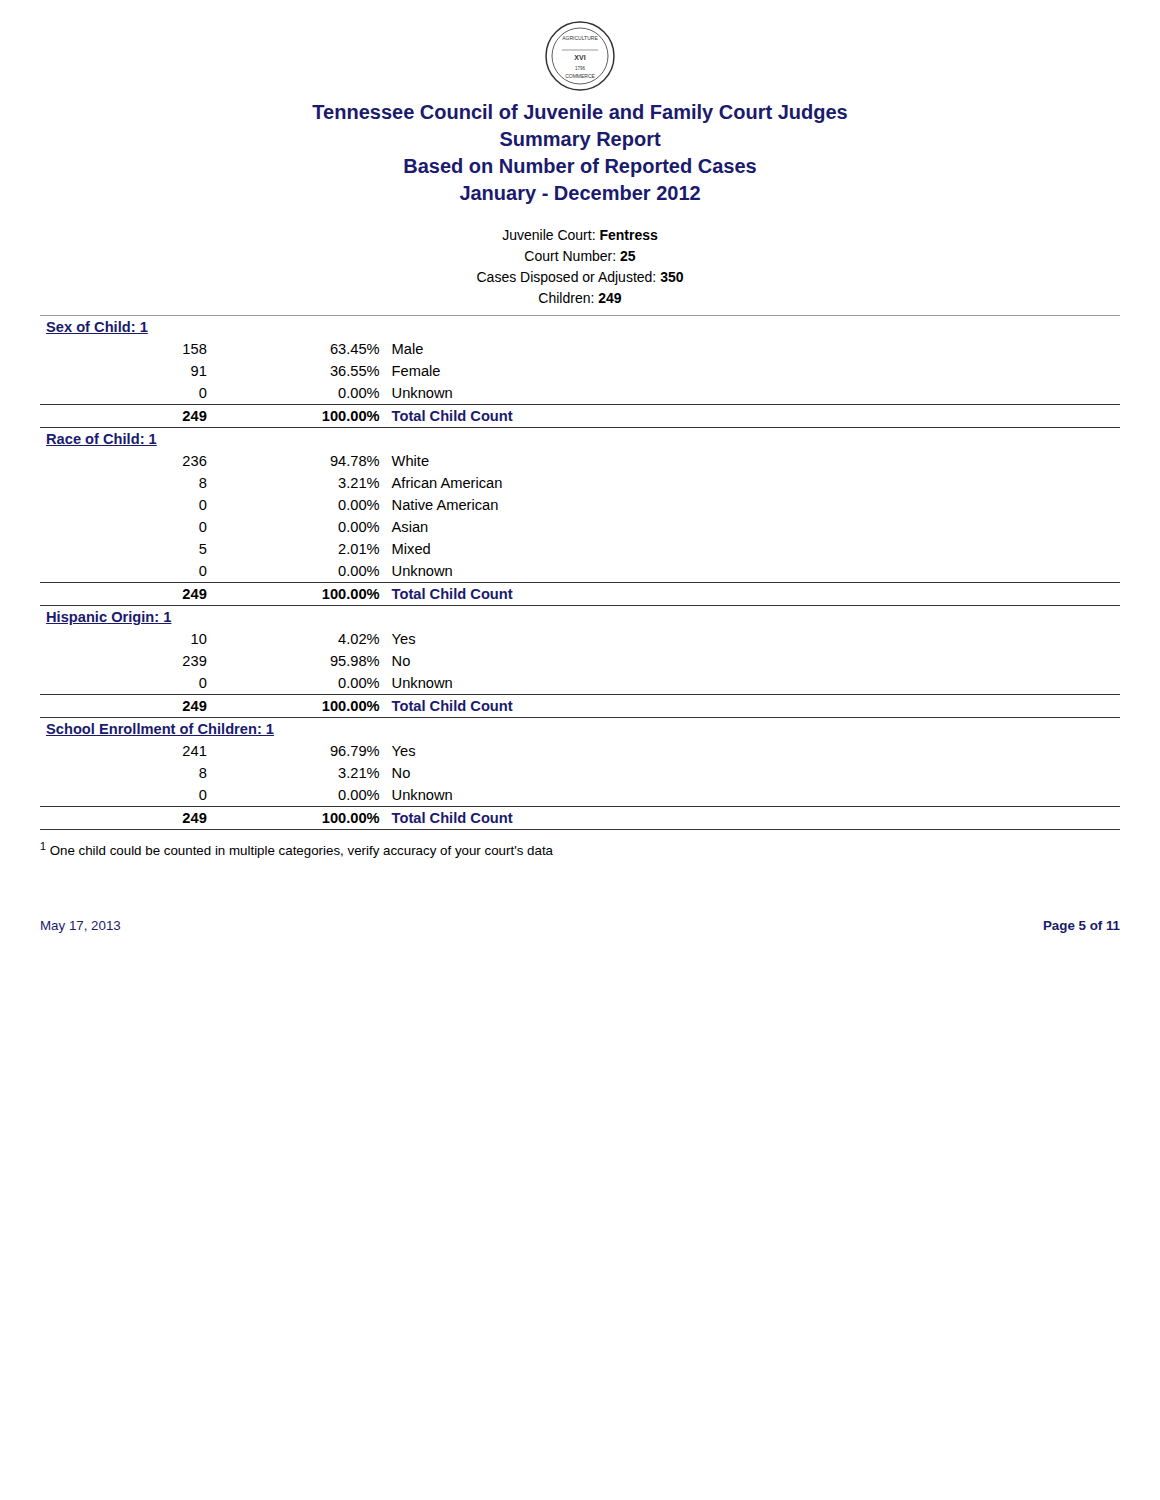AGRICULTURE COMMERCE XVI 1796
Tennessee Council of Juvenile and Family Court Judges
Summary Report
Based on Number of Reported Cases
January - December 2012
Juvenile Court: Fentress
Court Number: 25
Cases Disposed or Adjusted: 350
Children: 249
| Sex of Child: 1 |
| 158 | 63.45% | Male |
| 91 | 36.55% | Female |
| 0 | 0.00% | Unknown |
| 249 | 100.00% | Total Child Count |
| Race of Child: 1 |
| 236 | 94.78% | White |
| 8 | 3.21% | African American |
| 0 | 0.00% | Native American |
| 0 | 0.00% | Asian |
| 5 | 2.01% | Mixed |
| 0 | 0.00% | Unknown |
| 249 | 100.00% | Total Child Count |
| Hispanic Origin: 1 |
| 10 | 4.02% | Yes |
| 239 | 95.98% | No |
| 0 | 0.00% | Unknown |
| 249 | 100.00% | Total Child Count |
| School Enrollment of Children: 1 |
| 241 | 96.79% | Yes |
| 8 | 3.21% | No |
| 0 | 0.00% | Unknown |
| 249 | 100.00% | Total Child Count |
1 One child could be counted in multiple categories, verify accuracy of your court's data
May 17, 2013
Page 5 of 11